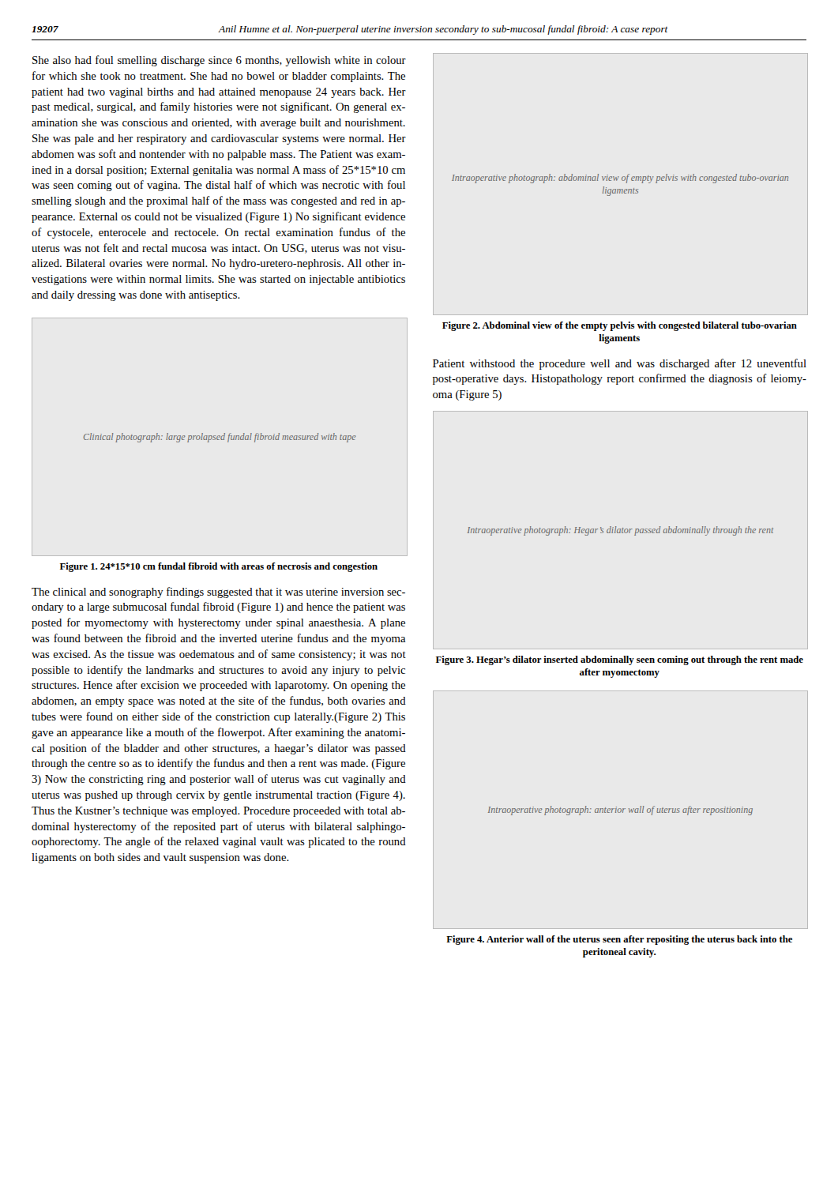19207 Anil Humne et al. Non-puerperal uterine inversion secondary to sub-mucosal fundal fibroid: A case report
She also had foul smelling discharge since 6 months, yellowish white in colour for which she took no treatment. She had no bowel or bladder complaints. The patient had two vaginal births and had attained menopause 24 years back. Her past medical, surgical, and family histories were not significant. On general examination she was conscious and oriented, with average built and nourishment. She was pale and her respiratory and cardiovascular systems were normal. Her abdomen was soft and nontender with no palpable mass. The Patient was examined in a dorsal position; External genitalia was normal A mass of 25*15*10 cm was seen coming out of vagina. The distal half of which was necrotic with foul smelling slough and the proximal half of the mass was congested and red in appearance. External os could not be visualized (Figure 1) No significant evidence of cystocele, enterocele and rectocele. On rectal examination fundus of the uterus was not felt and rectal mucosa was intact. On USG, uterus was not visualized. Bilateral ovaries were normal. No hydro-uretero-nephrosis. All other investigations were within normal limits. She was started on injectable antibiotics and daily dressing was done with antiseptics.
Clinical photograph: large prolapsed fundal fibroid measured with tape
Figure 1. 24*15*10 cm fundal fibroid with areas of necrosis and congestion
The clinical and sonography findings suggested that it was uterine inversion secondary to a large submucosal fundal fibroid (Figure 1) and hence the patient was posted for myomectomy with hysterectomy under spinal anaesthesia. A plane was found between the fibroid and the inverted uterine fundus and the myoma was excised. As the tissue was oedematous and of same consistency; it was not possible to identify the landmarks and structures to avoid any injury to pelvic structures. Hence after excision we proceeded with laparotomy. On opening the abdomen, an empty space was noted at the site of the fundus, both ovaries and tubes were found on either side of the constriction cup laterally.(Figure 2) This gave an appearance like a mouth of the flowerpot. After examining the anatomical position of the bladder and other structures, a haegar’s dilator was passed through the centre so as to identify the fundus and then a rent was made. (Figure 3) Now the constricting ring and posterior wall of uterus was cut vaginally and uterus was pushed up through cervix by gentle instrumental traction (Figure 4). Thus the Kustner’s technique was employed. Procedure proceeded with total abdominal hysterectomy of the reposited part of uterus with bilateral salphingo-oophorectomy. The angle of the relaxed vaginal vault was plicated to the round ligaments on both sides and vault suspension was done.
Intraoperative photograph: abdominal view of empty pelvis with congested tubo-ovarian ligaments
Figure 2. Abdominal view of the empty pelvis with congested bilateral tubo-ovarian ligaments
Patient withstood the procedure well and was discharged after 12 uneventful post-operative days. Histopathology report confirmed the diagnosis of leiomyoma (Figure 5)
Intraoperative photograph: Hegar’s dilator passed abdominally through the rent
Figure 3. Hegar’s dilator inserted abdominally seen coming out through the rent made after myomectomy
Intraoperative photograph: anterior wall of uterus after repositioning
Figure 4. Anterior wall of the uterus seen after repositing the uterus back into the peritoneal cavity.